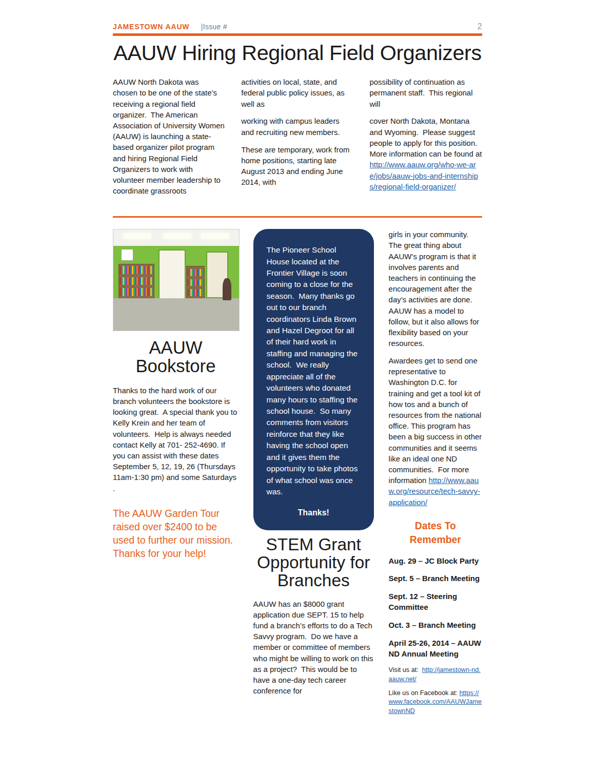JAMESTOWN AAUW |Issue # 2
AAUW Hiring Regional Field Organizers
AAUW North Dakota was chosen to be one of the state’s receiving a regional field organizer. The American Association of University Women (AAUW) is launching a state-based organizer pilot program and hiring Regional Field Organizers to work with volunteer member leadership to coordinate grassroots
activities on local, state, and federal public policy issues, as well as
working with campus leaders and recruiting new members.
These are temporary, work from home positions, starting late August 2013 and ending June 2014, with
possibility of continuation as permanent staff. This regional will
cover North Dakota, Montana and Wyoming. Please suggest people to apply for this position. More information can be found at http://www.aauw.org/who-we-are/jobs/aauw-jobs-and-internships/regional-field-organizer/
AAUW
Bookstore
Thanks to the hard work of our branch volunteers the bookstore is looking great. A special thank you to Kelly Krein and her team of volunteers. Help is always needed contact Kelly at 701- 252-4690. If you can assist with these dates September 5, 12, 19, 26 (Thursdays 11am-1:30 pm) and some Saturdays .
The AAUW Garden Tour raised over $2400 to be used to further our mission. Thanks for your help!
The Pioneer School House located at the Frontier Village is soon coming to a close for the season. Many thanks go out to our branch coordinators Linda Brown and Hazel Degroot for all of their hard work in staffing and managing the school. We really appreciate all of the volunteers who donated many hours to staffing the school house. So many comments from visitors reinforce that they like having the school open and it gives them the opportunity to take photos of what school was once was.
Thanks!
STEM Grant Opportunity for Branches
AAUW has an $8000 grant application due SEPT. 15 to help fund a branch’s efforts to do a Tech Savvy program. Do we have a member or committee of members who might be willing to work on this as a project? This would be to have a one-day tech career conference for
girls in your community. The great thing about AAUW’s program is that it involves parents and teachers in continuing the encouragement after the day’s activities are done. AAUW has a model to follow, but it also allows for flexibility based on your resources.
Awardees get to send one representative to Washington D.C. for training and get a tool kit of how tos and a bunch of resources from the national office. This program has been a big success in other communities and it seems like an ideal one ND communities. For more information http://www.aauw.org/resource/tech-savvy-application/
Dates To Remember
Aug. 29 – JC Block Party
Sept. 5 – Branch Meeting
Sept. 12 – Steering Committee
Oct. 3 – Branch Meeting
April 25-26, 2014 – AAUW ND Annual Meeting
Visit us at: http://jamestown-nd.aauw.net/
Like us on Facebook at: https://www.facebook.com/AAUWJamestownND